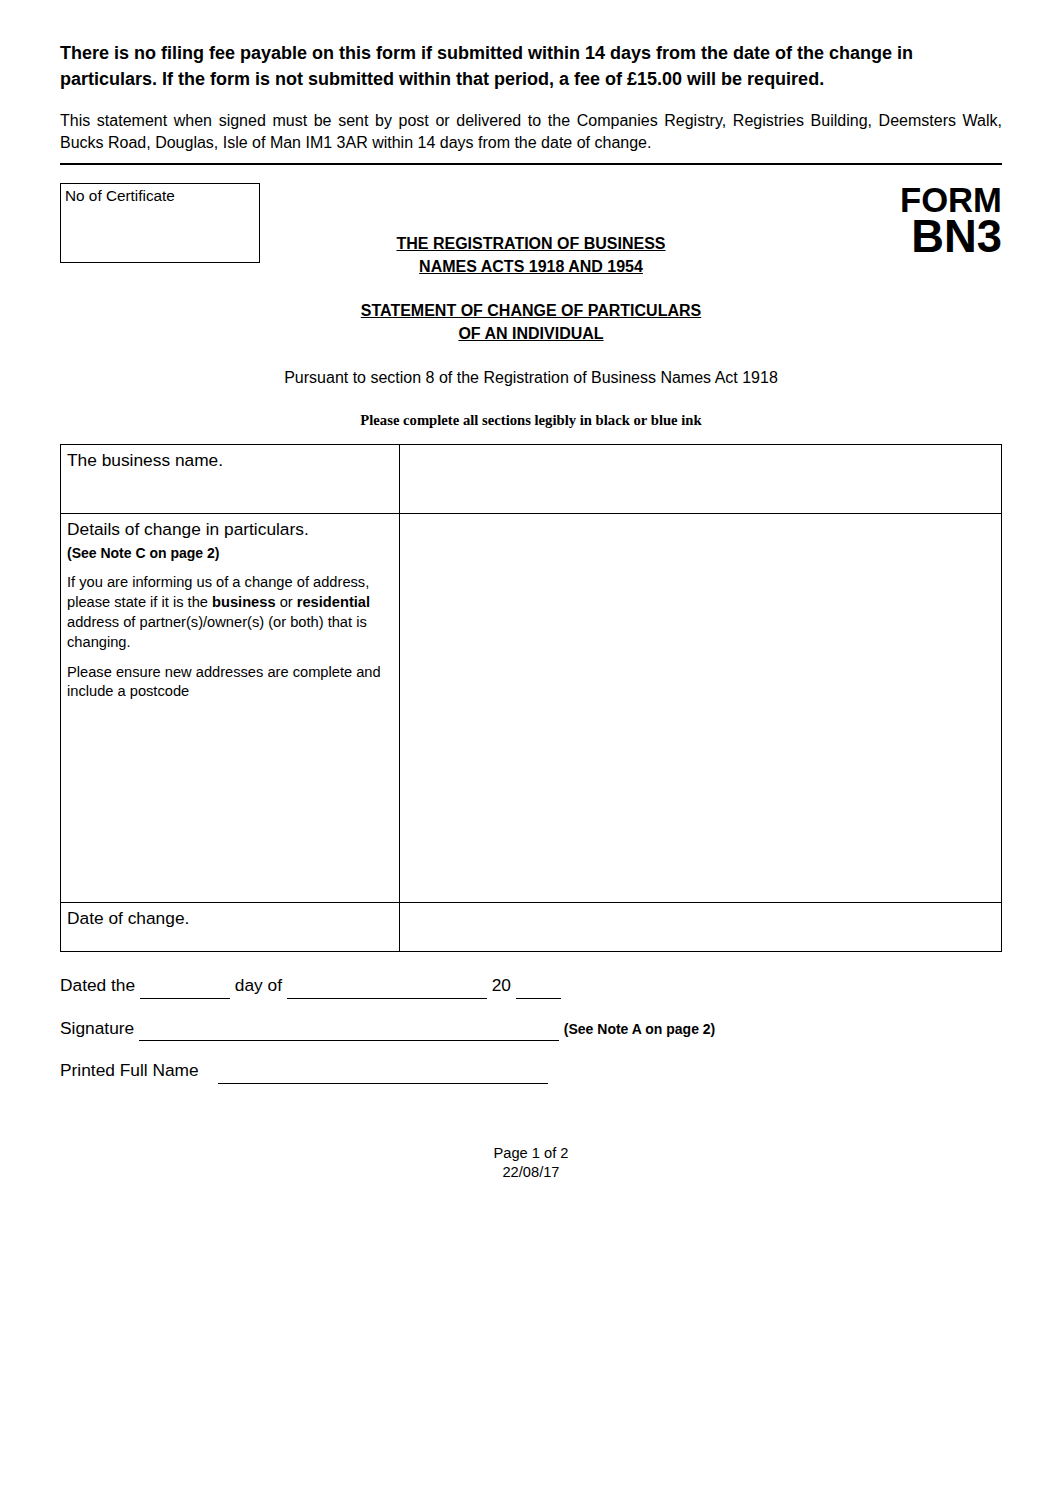There is no filing fee payable on this form if submitted within 14 days from the date of the change in particulars. If the form is not submitted within that period, a fee of £15.00 will be required.
This statement when signed must be sent by post or delivered to the Companies Registry, Registries Building, Deemsters Walk, Bucks Road, Douglas, Isle of Man IM1 3AR within 14 days from the date of change.
No of Certificate
FORM BN3
THE REGISTRATION OF BUSINESS
NAMES ACTS 1918 AND 1954
STATEMENT OF CHANGE OF PARTICULARS
OF AN INDIVIDUAL
Pursuant to section 8 of the Registration of Business Names Act 1918
Please complete all sections legibly in black or blue ink
| The business name. | |
| Details of change in particulars. (See Note C on page 2) If you are informing us of a change of address, please state if it is the business or residential address of partner(s)/owner(s) (or both) that is changing. Please ensure new addresses are complete and include a postcode | |
| Date of change. | |
Dated the day of 20
Signature (See Note A on page 2)
Printed Full Name
Page 1 of 2
22/08/17